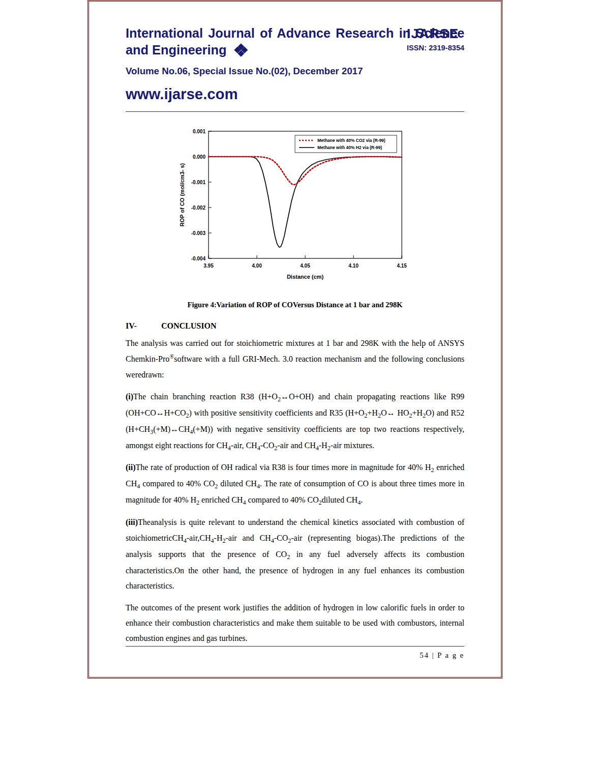IJARSE
ISSN: 2319-8354
International Journal of Advance Research in Science and Engineering ❖
Volume No.06, Special Issue No.(02), December 2017
www.ijarse.com
0.001 0.000 -0.001 -0.002 -0.003 -0.004 3.95 4.00 4.05 4.10 4.15 Distance (cm) ROP of CO (mol/cm3- s) Methane with 40% CO2 via (R-99) Methane with 40% H2 via (R-99)
Figure 4:Variation of ROP of COVersus Distance at 1 bar and 298K
IV-CONCLUSION
The analysis was carried out for stoichiometric mixtures at 1 bar and 298K with the help of ANSYS Chemkin-Pro®software with a full GRI-Mech. 3.0 reaction mechanism and the following conclusions weredrawn:
(i) The chain branching reaction R38 (H+O2↔O+OH) and chain propagating reactions like R99 (OH+CO↔H+CO2) with positive sensitivity coefficients and R35 (H+O2+H2O↔ HO2+H2O) and R52 (H+CH3(+M)↔CH4(+M)) with negative sensitivity coefficients are top two reactions respectively, amongst eight reactions for CH4-air, CH4-CO2-air and CH4-H2-air mixtures.
(ii) The rate of production of OH radical via R38 is four times more in magnitude for 40% H2 enriched CH4 compared to 40% CO2 diluted CH4. The rate of consumption of CO is about three times more in magnitude for 40% H2 enriched CH4 compared to 40% CO2diluted CH4.
(iii) Theanalysis is quite relevant to understand the chemical kinetics associated with combustion of stoichiometricCH4-air,CH4-H2-air and CH4-CO2-air (representing biogas).The predictions of the analysis supports that the presence of CO2 in any fuel adversely affects its combustion characteristics.On the other hand, the presence of hydrogen in any fuel enhances its combustion characteristics.
The outcomes of the present work justifies the addition of hydrogen in low calorific fuels in order to enhance their combustion characteristics and make them suitable to be used with combustors, internal combustion engines and gas turbines.
54 | P a g e